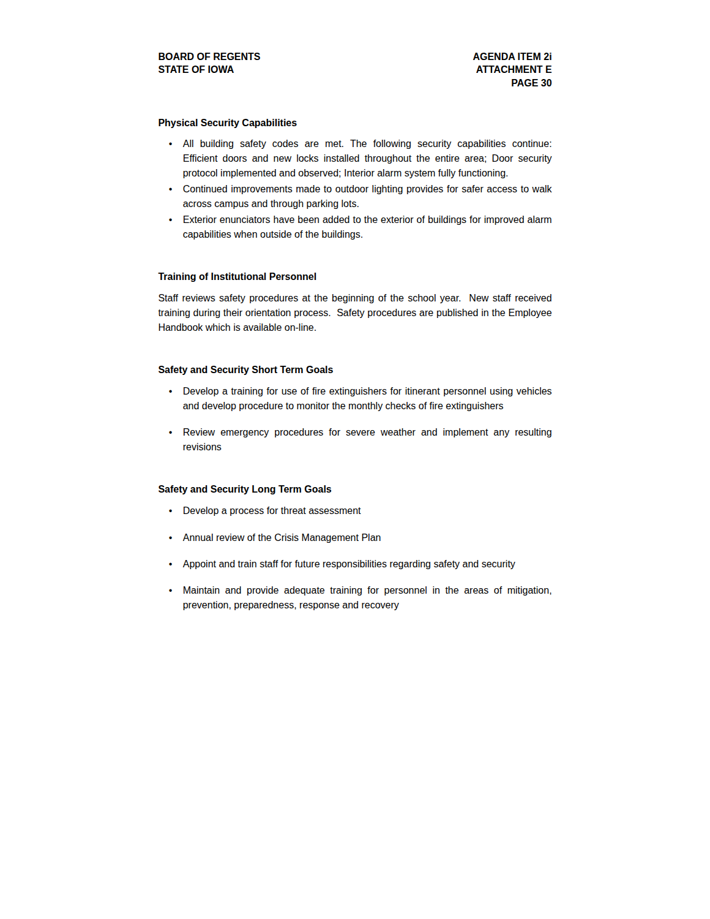| BOARD OF REGENTS | AGENDA ITEM 2i |
| STATE OF IOWA | ATTACHMENT E |
| | PAGE 30 |
Physical Security Capabilities
All building safety codes are met. The following security capabilities continue: Efficient doors and new locks installed throughout the entire area; Door security protocol implemented and observed; Interior alarm system fully functioning.
Continued improvements made to outdoor lighting provides for safer access to walk across campus and through parking lots.
Exterior enunciators have been added to the exterior of buildings for improved alarm capabilities when outside of the buildings.
Training of Institutional Personnel
Staff reviews safety procedures at the beginning of the school year. New staff received training during their orientation process. Safety procedures are published in the Employee Handbook which is available on-line.
Safety and Security Short Term Goals
Develop a training for use of fire extinguishers for itinerant personnel using vehicles and develop procedure to monitor the monthly checks of fire extinguishers
Review emergency procedures for severe weather and implement any resulting revisions
Safety and Security Long Term Goals
Develop a process for threat assessment
Annual review of the Crisis Management Plan
Appoint and train staff for future responsibilities regarding safety and security
Maintain and provide adequate training for personnel in the areas of mitigation, prevention, preparedness, response and recovery